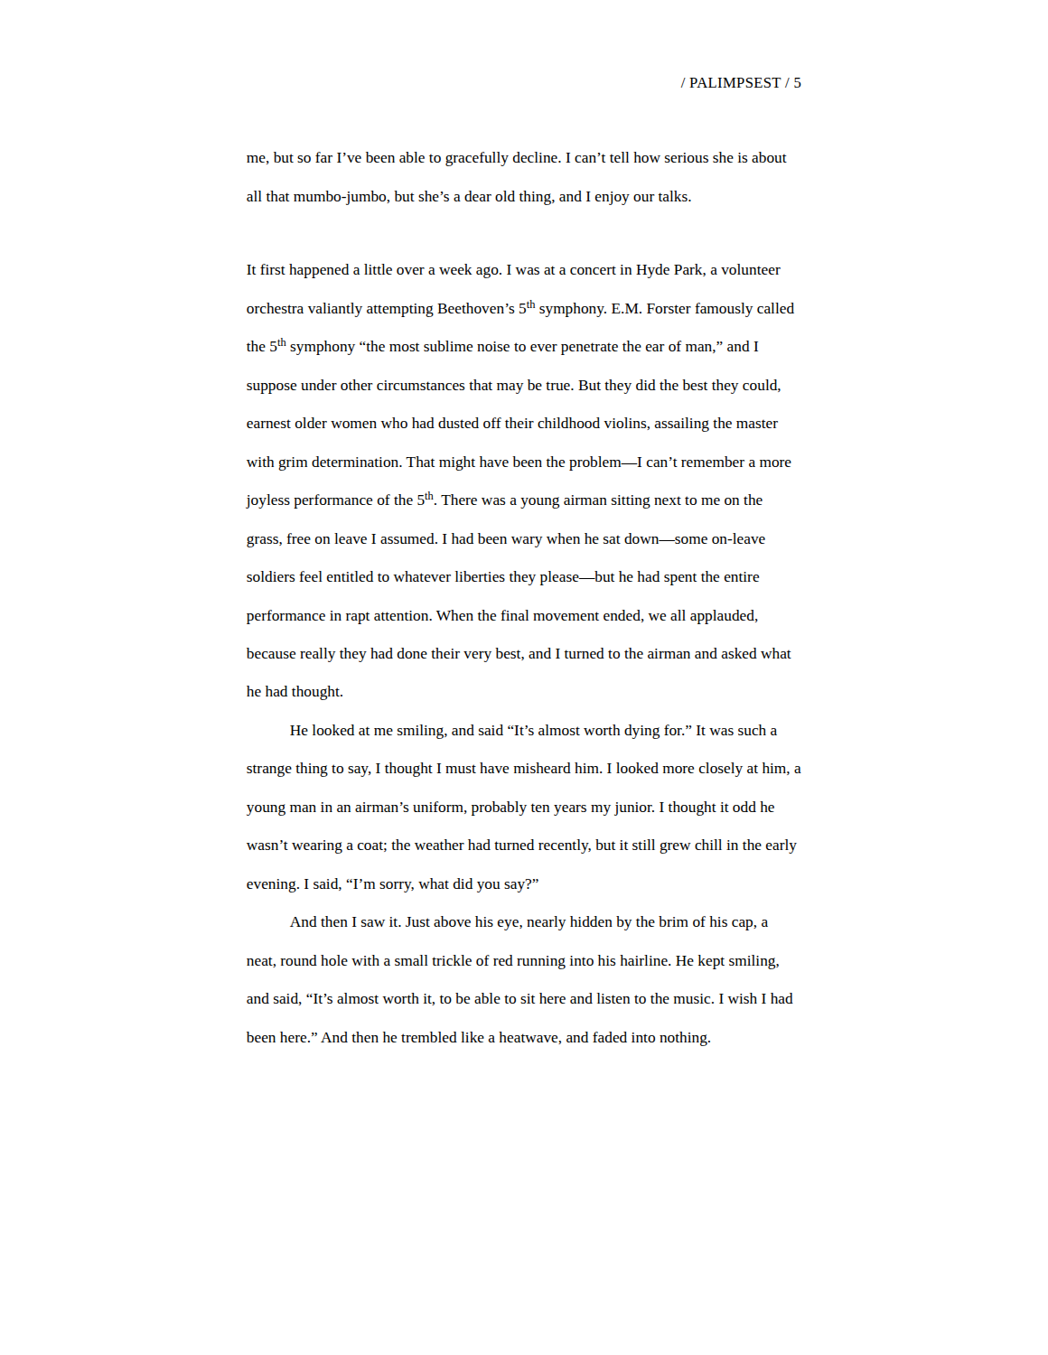/ PALIMPSEST / 5
me, but so far I’ve been able to gracefully decline. I can’t tell how serious she is about all that mumbo-jumbo, but she’s a dear old thing, and I enjoy our talks.
It first happened a little over a week ago. I was at a concert in Hyde Park, a volunteer orchestra valiantly attempting Beethoven’s 5th symphony. E.M. Forster famously called the 5th symphony “the most sublime noise to ever penetrate the ear of man,” and I suppose under other circumstances that may be true. But they did the best they could, earnest older women who had dusted off their childhood violins, assailing the master with grim determination. That might have been the problem—I can’t remember a more joyless performance of the 5th. There was a young airman sitting next to me on the grass, free on leave I assumed. I had been wary when he sat down—some on-leave soldiers feel entitled to whatever liberties they please—but he had spent the entire performance in rapt attention. When the final movement ended, we all applauded, because really they had done their very best, and I turned to the airman and asked what he had thought.
He looked at me smiling, and said “It’s almost worth dying for.” It was such a strange thing to say, I thought I must have misheard him. I looked more closely at him, a young man in an airman’s uniform, probably ten years my junior. I thought it odd he wasn’t wearing a coat; the weather had turned recently, but it still grew chill in the early evening. I said, “I’m sorry, what did you say?”
And then I saw it. Just above his eye, nearly hidden by the brim of his cap, a neat, round hole with a small trickle of red running into his hairline. He kept smiling, and said, “It’s almost worth it, to be able to sit here and listen to the music. I wish I had been here.” And then he trembled like a heatwave, and faded into nothing.